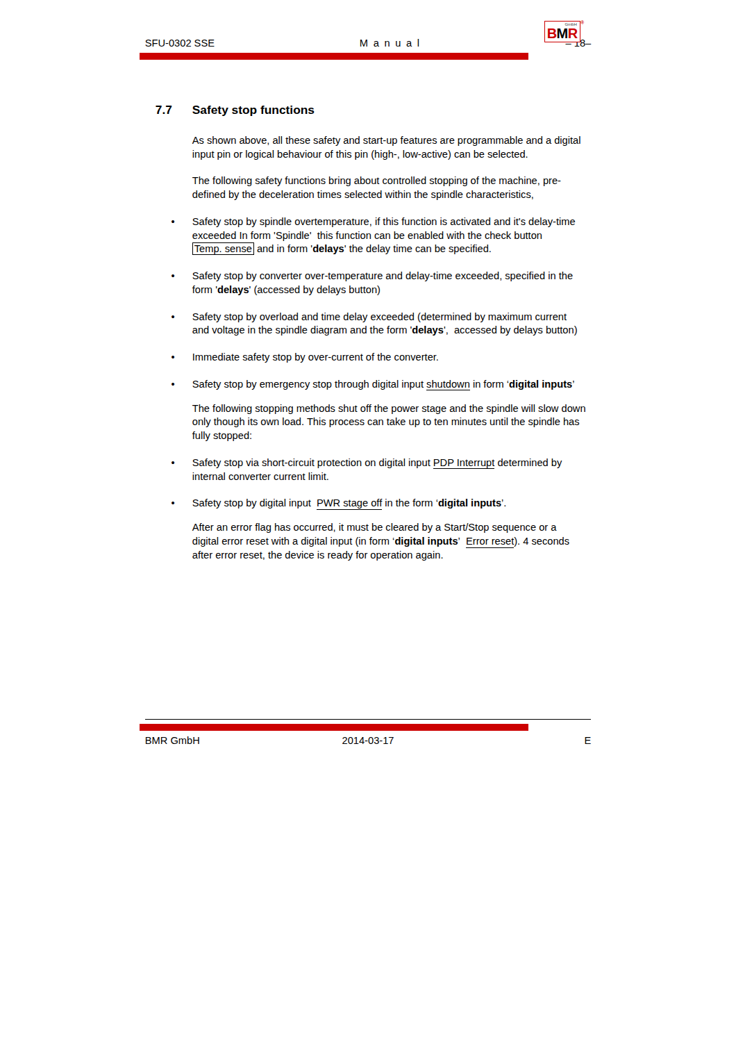SFU-0302 SSE
M a n u a l
– 18–
GmbH
BMR®
7.7 Safety stop functions
As shown above, all these safety and start-up features are programmable and a digital input pin or logical behaviour of this pin (high-, low-active) can be selected.
The following safety functions bring about controlled stopping of the machine, pre-defined by the deceleration times selected within the spindle characteristics,
Safety stop by spindle overtemperature, if this function is activated and it's delay-time exceeded In form 'Spindle' this function can be enabled with the check button Temp. sense and in form 'delays' the delay time can be specified.
Safety stop by converter over-temperature and delay-time exceeded, specified in the form 'delays' (accessed by delays button)
Safety stop by overload and time delay exceeded (determined by maximum current and voltage in the spindle diagram and the form 'delays', accessed by delays button)
Immediate safety stop by over-current of the converter.
Safety stop by emergency stop through digital input shutdown in form ‘digital inputs’
The following stopping methods shut off the power stage and the spindle will slow down only though its own load. This process can take up to ten minutes until the spindle has fully stopped:
Safety stop via short-circuit protection on digital input PDP Interrupt determined by internal converter current limit.
Safety stop by digital input PWR stage off in the form ‘digital inputs’.
After an error flag has occurred, it must be cleared by a Start/Stop sequence or a digital error reset with a digital input (in form ‘digital inputs’ Error reset). 4 seconds after error reset, the device is ready for operation again.
BMR GmbH
2014-03-17
E